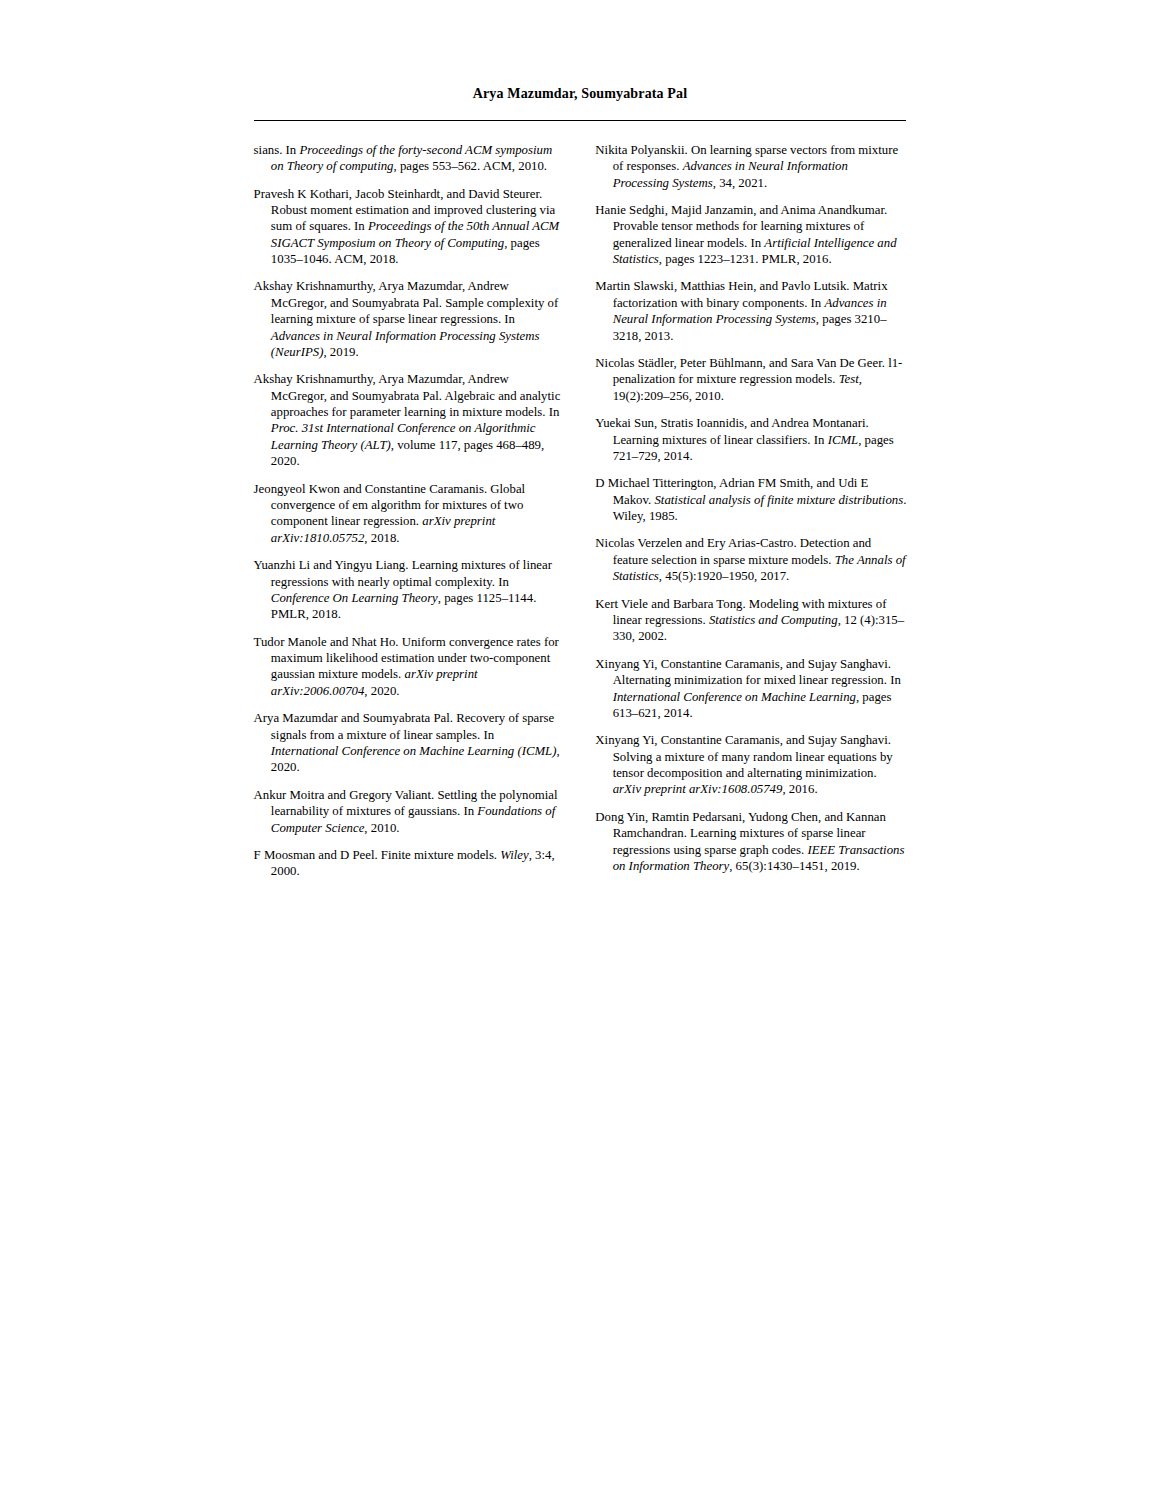Arya Mazumdar, Soumyabrata Pal
sians. In Proceedings of the forty-second ACM symposium on Theory of computing, pages 553–562. ACM, 2010.
Pravesh K Kothari, Jacob Steinhardt, and David Steurer. Robust moment estimation and improved clustering via sum of squares. In Proceedings of the 50th Annual ACM SIGACT Symposium on Theory of Computing, pages 1035–1046. ACM, 2018.
Akshay Krishnamurthy, Arya Mazumdar, Andrew McGregor, and Soumyabrata Pal. Sample complexity of learning mixture of sparse linear regressions. In Advances in Neural Information Processing Systems (NeurIPS), 2019.
Akshay Krishnamurthy, Arya Mazumdar, Andrew McGregor, and Soumyabrata Pal. Algebraic and analytic approaches for parameter learning in mixture models. In Proc. 31st International Conference on Algorithmic Learning Theory (ALT), volume 117, pages 468–489, 2020.
Jeongyeol Kwon and Constantine Caramanis. Global convergence of em algorithm for mixtures of two component linear regression. arXiv preprint arXiv:1810.05752, 2018.
Yuanzhi Li and Yingyu Liang. Learning mixtures of linear regressions with nearly optimal complexity. In Conference On Learning Theory, pages 1125–1144. PMLR, 2018.
Tudor Manole and Nhat Ho. Uniform convergence rates for maximum likelihood estimation under two-component gaussian mixture models. arXiv preprint arXiv:2006.00704, 2020.
Arya Mazumdar and Soumyabrata Pal. Recovery of sparse signals from a mixture of linear samples. In International Conference on Machine Learning (ICML), 2020.
Ankur Moitra and Gregory Valiant. Settling the polynomial learnability of mixtures of gaussians. In Foundations of Computer Science, 2010.
F Moosman and D Peel. Finite mixture models. Wiley, 3:4, 2000.
Nikita Polyanskii. On learning sparse vectors from mixture of responses. Advances in Neural Information Processing Systems, 34, 2021.
Hanie Sedghi, Majid Janzamin, and Anima Anandkumar. Provable tensor methods for learning mixtures of generalized linear models. In Artificial Intelligence and Statistics, pages 1223–1231. PMLR, 2016.
Martin Slawski, Matthias Hein, and Pavlo Lutsik. Matrix factorization with binary components. In Advances in Neural Information Processing Systems, pages 3210–3218, 2013.
Nicolas Städler, Peter Bühlmann, and Sara Van De Geer. l1-penalization for mixture regression models. Test, 19(2):209–256, 2010.
Yuekai Sun, Stratis Ioannidis, and Andrea Montanari. Learning mixtures of linear classifiers. In ICML, pages 721–729, 2014.
D Michael Titterington, Adrian FM Smith, and Udi E Makov. Statistical analysis of finite mixture distributions. Wiley, 1985.
Nicolas Verzelen and Ery Arias-Castro. Detection and feature selection in sparse mixture models. The Annals of Statistics, 45(5):1920–1950, 2017.
Kert Viele and Barbara Tong. Modeling with mixtures of linear regressions. Statistics and Computing, 12 (4):315–330, 2002.
Xinyang Yi, Constantine Caramanis, and Sujay Sanghavi. Alternating minimization for mixed linear regression. In International Conference on Machine Learning, pages 613–621, 2014.
Xinyang Yi, Constantine Caramanis, and Sujay Sanghavi. Solving a mixture of many random linear equations by tensor decomposition and alternating minimization. arXiv preprint arXiv:1608.05749, 2016.
Dong Yin, Ramtin Pedarsani, Yudong Chen, and Kannan Ramchandran. Learning mixtures of sparse linear regressions using sparse graph codes. IEEE Transactions on Information Theory, 65(3):1430–1451, 2019.